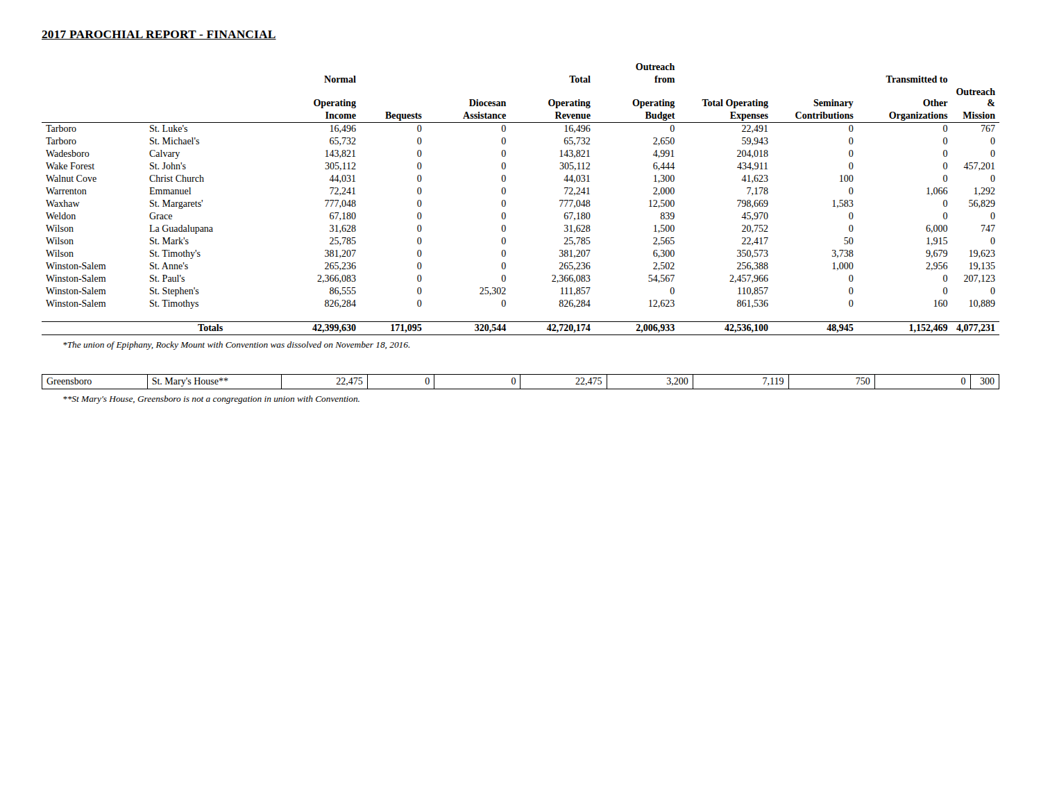2017 PAROCHIAL REPORT - FINANCIAL
| | | | | | | Outreach | | | | |
| --- | --- | --- | --- | --- | --- | --- | --- | --- | --- | --- |
| | | Normal | | | Total | from | | | Transmitted to | |
| | | Operating | | Diocesan | Operating | Operating | Total Operating | Seminary | Other | Outreach & |
| | | Income | Bequests | Assistance | Revenue | Budget | Expenses | Contributions | Organizations | Mission |
| Tarboro | St. Luke's | 16,496 | 0 | 0 | 16,496 | 0 | 22,491 | 0 | 0 | 767 |
| Tarboro | St. Michael's | 65,732 | 0 | 0 | 65,732 | 2,650 | 59,943 | 0 | 0 | 0 |
| Wadesboro | Calvary | 143,821 | 0 | 0 | 143,821 | 4,991 | 204,018 | 0 | 0 | 0 |
| Wake Forest | St. John's | 305,112 | 0 | 0 | 305,112 | 6,444 | 434,911 | 0 | 0 | 457,201 |
| Walnut Cove | Christ Church | 44,031 | 0 | 0 | 44,031 | 1,300 | 41,623 | 100 | 0 | 0 |
| Warrenton | Emmanuel | 72,241 | 0 | 0 | 72,241 | 2,000 | 7,178 | 0 | 1,066 | 1,292 |
| Waxhaw | St. Margarets' | 777,048 | 0 | 0 | 777,048 | 12,500 | 798,669 | 1,583 | 0 | 56,829 |
| Weldon | Grace | 67,180 | 0 | 0 | 67,180 | 839 | 45,970 | 0 | 0 | 0 |
| Wilson | La Guadalupana | 31,628 | 0 | 0 | 31,628 | 1,500 | 20,752 | 0 | 6,000 | 747 |
| Wilson | St. Mark's | 25,785 | 0 | 0 | 25,785 | 2,565 | 22,417 | 50 | 1,915 | 0 |
| Wilson | St. Timothy's | 381,207 | 0 | 0 | 381,207 | 6,300 | 350,573 | 3,738 | 9,679 | 19,623 |
| Winston-Salem | St. Anne's | 265,236 | 0 | 0 | 265,236 | 2,502 | 256,388 | 1,000 | 2,956 | 19,135 |
| Winston-Salem | St. Paul's | 2,366,083 | 0 | 0 | 2,366,083 | 54,567 | 2,457,966 | 0 | 0 | 207,123 |
| Winston-Salem | St. Stephen's | 86,555 | 0 | 25,302 | 111,857 | 0 | 110,857 | 0 | 0 | 0 |
| Winston-Salem | St. Timothys | 826,284 | 0 | 0 | 826,284 | 12,623 | 861,536 | 0 | 160 | 10,889 |
| | Totals | 42,399,630 | 171,095 | 320,544 | 42,720,174 | 2,006,933 | 42,536,100 | 48,945 | 1,152,469 | 4,077,231 |
*The union of Epiphany, Rocky Mount with Convention was dissolved on November 18, 2016.
| Greensboro | St. Mary's House** | 22,475 | 0 | 0 | 22,475 | 3,200 | 7,119 | 750 | 0 | 300 |
**St Mary's House, Greensboro is not a congregation in union with Convention.